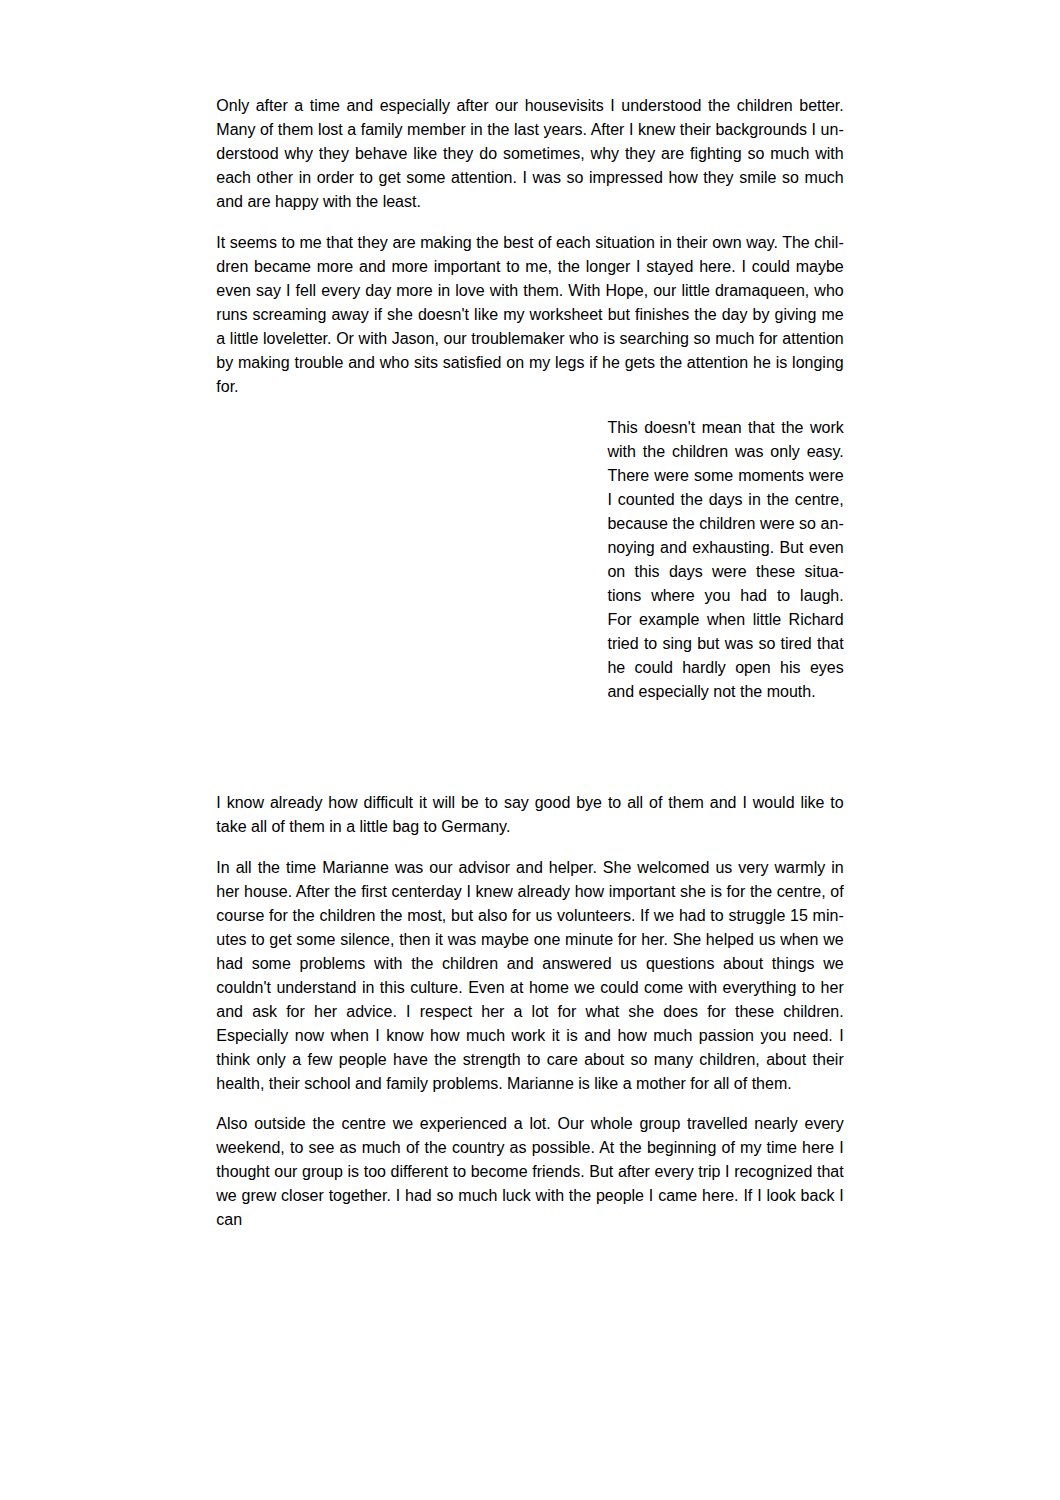Only after a time and especially after our housevisits I understood the children better. Many of them lost a family member in the last years. After I knew their backgrounds I understood why they behave like they do sometimes, why they are fighting so much with each other in order to get some attention. I was so impressed how they smile so much and are happy with the least.
It seems to me that they are making the best of each situation in their own way. The children became more and more important to me, the longer I stayed here. I could maybe even say I fell every day more in love with them. With Hope, our little dramaqueen, who runs screaming away if she doesn't like my worksheet but finishes the day by giving me a little loveletter. Or with Jason, our troublemaker who is searching so much for attention by making trouble and who sits satisfied on my legs if he gets the attention he is longing for.
This doesn't mean that the work with the children was only easy. There were some moments were I counted the days in the centre, because the children were so annoying and exhausting. But even on this days were these situations where you had to laugh. For example when little Richard tried to sing but was so tired that he could hardly open his eyes and especially not the mouth.
I know already how difficult it will be to say good bye to all of them and I would like to take all of them in a little bag to Germany.
In all the time Marianne was our advisor and helper. She welcomed us very warmly in her house. After the first centerday I knew already how important she is for the centre, of course for the children the most, but also for us volunteers. If we had to struggle 15 minutes to get some silence, then it was maybe one minute for her. She helped us when we had some problems with the children and answered us questions about things we couldn't understand in this culture. Even at home we could come with everything to her and ask for her advice. I respect her a lot for what she does for these children. Especially now when I know how much work it is and how much passion you need. I think only a few people have the strength to care about so many children, about their health, their school and family problems. Marianne is like a mother for all of them.
Also outside the centre we experienced a lot. Our whole group travelled nearly every weekend, to see as much of the country as possible. At the beginning of my time here I thought our group is too different to become friends. But after every trip I recognized that we grew closer together. I had so much luck with the people I came here. If I look back I can